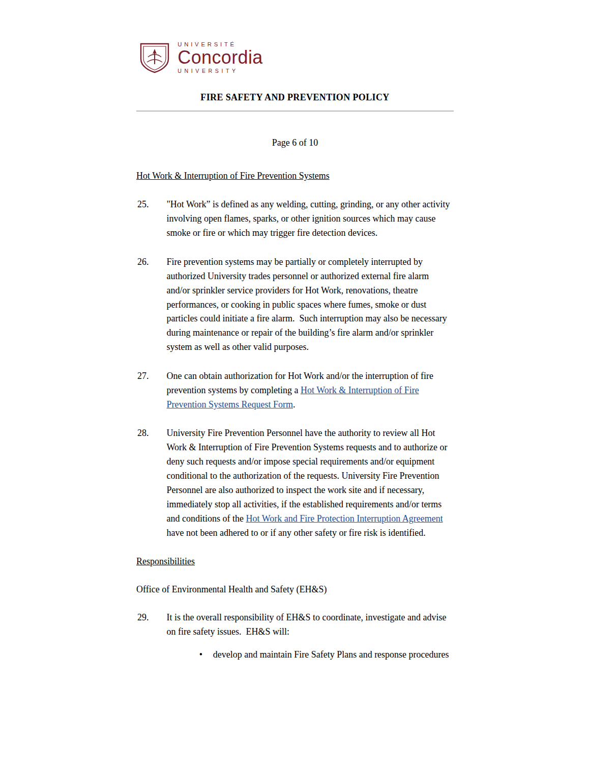Université
Concordia
University
FIRE SAFETY AND PREVENTION POLICY
Page 6 of 10
Hot Work & Interruption of Fire Prevention Systems
25.
"Hot Work” is defined as any welding, cutting, grinding, or any other activity involving open flames, sparks, or other ignition sources which may cause smoke or fire or which may trigger fire detection devices.
26.
Fire prevention systems may be partially or completely interrupted by authorized University trades personnel or authorized external fire alarm and/or sprinkler service providers for Hot Work, renovations, theatre performances, or cooking in public spaces where fumes, smoke or dust particles could initiate a fire alarm. Such interruption may also be necessary during maintenance or repair of the building’s fire alarm and/or sprinkler system as well as other valid purposes.
27.
One can obtain authorization for Hot Work and/or the interruption of fire prevention systems by completing a Hot Work & Interruption of Fire Prevention Systems Request Form.
28.
University Fire Prevention Personnel have the authority to review all Hot Work & Interruption of Fire Prevention Systems requests and to authorize or deny such requests and/or impose special requirements and/or equipment conditional to the authorization of the requests. University Fire Prevention Personnel are also authorized to inspect the work site and if necessary, immediately stop all activities, if the established requirements and/or terms and conditions of the Hot Work and Fire Protection Interruption Agreement have not been adhered to or if any other safety or fire risk is identified.
Responsibilities
Office of Environmental Health and Safety (EH&S)
29.
It is the overall responsibility of EH&S to coordinate, investigate and advise on fire safety issues. EH&S will:
develop and maintain Fire Safety Plans and response procedures